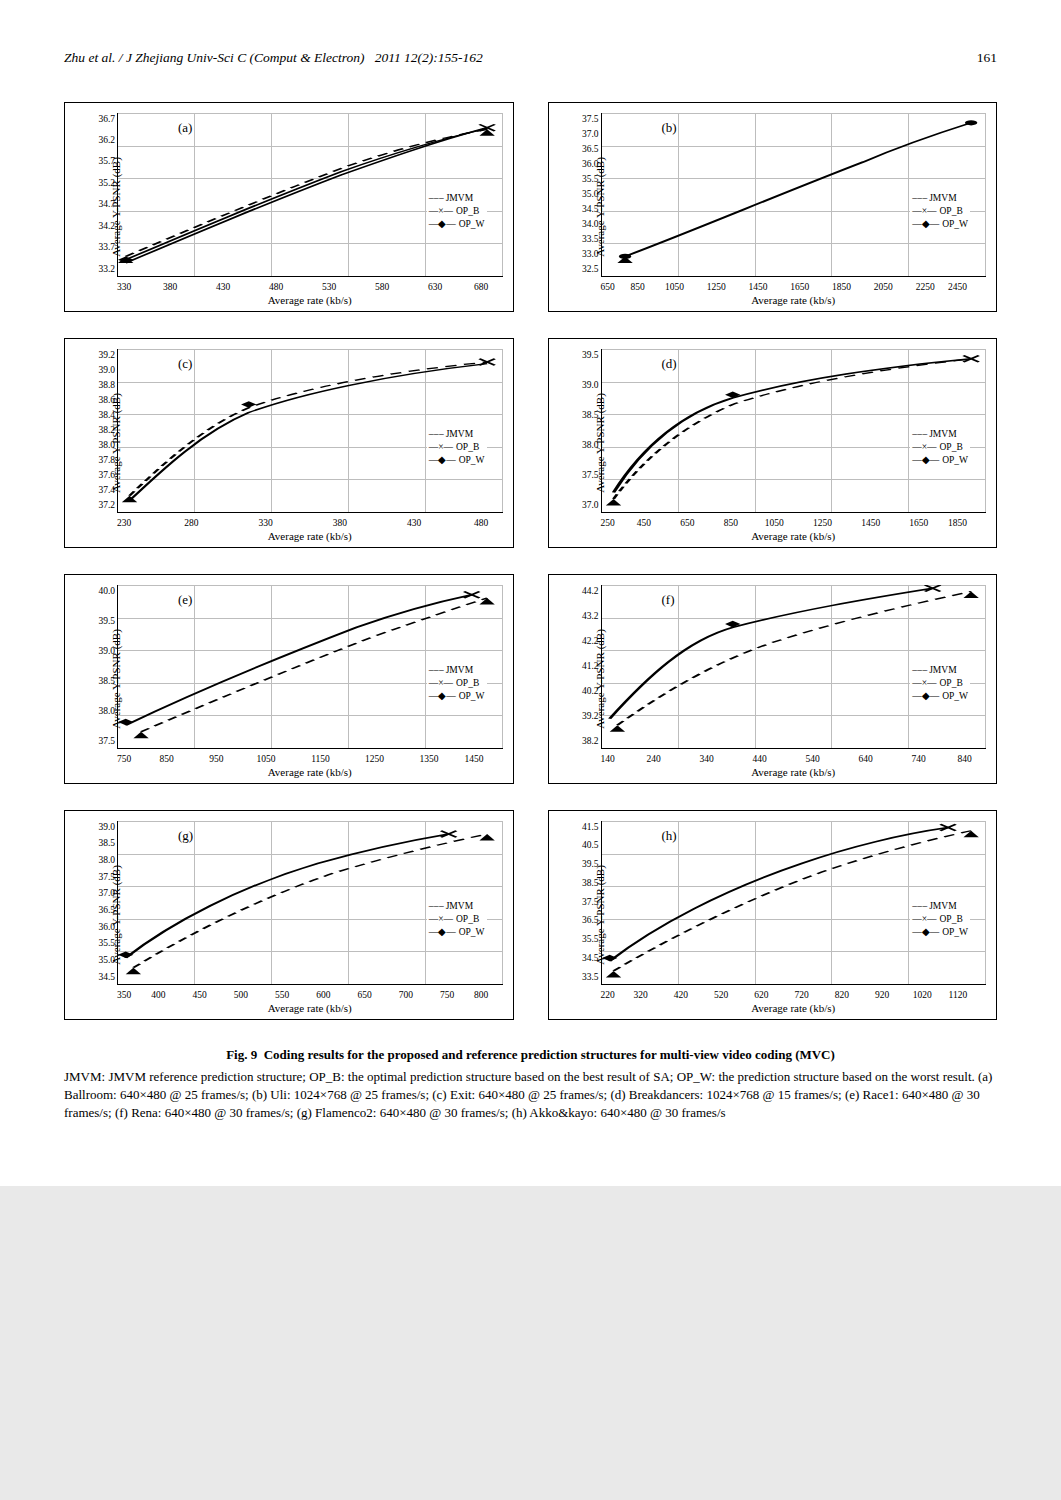Zhu et al. / J Zhejiang Univ-Sci C (Comput & Electron) 2011 12(2):155-162
161
Average Y-PSNR (dB)
36.736.235.735.234.734.233.733.2
(a)
JMVM
OP_B
OP_W
330380430480530580630680
Average rate (kb/s)
Average Y-PSNR (dB)
37.537.036.536.035.535.034.534.033.533.032.5
(b)
JMVM
OP_B
OP_W
65085010501250145016501850205022502450
Average rate (kb/s)
Average Y-PSNR (dB)
39.239.038.838.638.438.238.037.837.637.437.2
(c)
JMVM
OP_B
OP_W
230280330380430480
Average rate (kb/s)
Average Y-PSNR (dB)
39.539.038.538.037.537.0
(d)
JMVM
OP_B
OP_W
25045065085010501250145016501850
Average rate (kb/s)
Average Y-PSNR (dB)
40.039.539.038.538.037.5
(e)
JMVM
OP_B
OP_W
75085095010501150125013501450
Average rate (kb/s)
Average Y-PSNR (dB)
44.243.242.241.240.239.238.2
(f)
JMVM
OP_B
OP_W
140240340440540640740840
Average rate (kb/s)
Average Y-PSNR (dB)
39.038.538.037.537.036.536.035.535.034.5
(g)
JMVM
OP_B
OP_W
350400450500550600650700750800
Average rate (kb/s)
Average Y-PSNR (dB)
41.540.539.538.537.536.535.534.533.5
(h)
JMVM
OP_B
OP_W
22032042052062072082092010201120
Average rate (kb/s)
Fig. 9 Coding results for the proposed and reference prediction structures for multi-view video coding (MVC) JMVM: JMVM reference prediction structure; OP_B: the optimal prediction structure based on the best result of SA; OP_W: the prediction structure based on the worst result. (a) Ballroom: 640×480 @ 25 frames/s; (b) Uli: 1024×768 @ 25 frames/s; (c) Exit: 640×480 @ 25 frames/s; (d) Breakdancers: 1024×768 @ 15 frames/s; (e) Race1: 640×480 @ 30 frames/s; (f) Rena: 640×480 @ 30 frames/s; (g) Flamenco2: 640×480 @ 30 frames/s; (h) Akko&kayo: 640×480 @ 30 frames/s